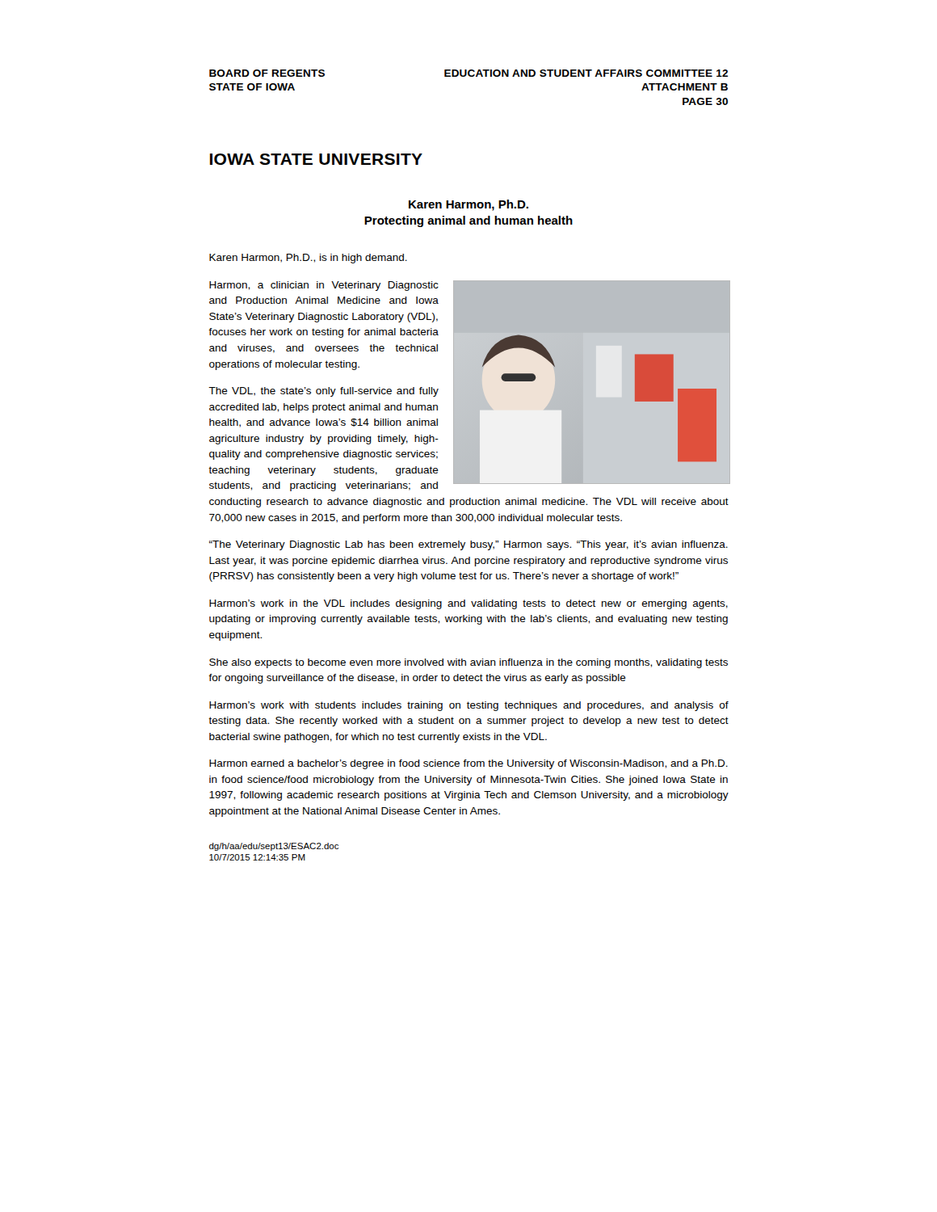| BOARD OF REGENTS | EDUCATION AND STUDENT AFFAIRS COMMITTEE 12 |
| STATE OF IOWA | ATTACHMENT B |
| | PAGE 30 |
IOWA STATE UNIVERSITY
Karen Harmon, Ph.D.
Protecting animal and human health
Karen Harmon, Ph.D., is in high demand.
Harmon, a clinician in Veterinary Diagnostic and Production Animal Medicine and Iowa State’s Veterinary Diagnostic Laboratory (VDL), focuses her work on testing for animal bacteria and viruses, and oversees the technical operations of molecular testing.
The VDL, the state’s only full-service and fully accredited lab, helps protect animal and human health, and advance Iowa’s $14 billion animal agriculture industry by providing timely, high-quality and comprehensive diagnostic services; teaching veterinary students, graduate students, and practicing veterinarians; and conducting research to advance diagnostic and production animal medicine. The VDL will receive about 70,000 new cases in 2015, and perform more than 300,000 individual molecular tests.
“The Veterinary Diagnostic Lab has been extremely busy,” Harmon says. “This year, it’s avian influenza. Last year, it was porcine epidemic diarrhea virus. And porcine respiratory and reproductive syndrome virus (PRRSV) has consistently been a very high volume test for us. There’s never a shortage of work!”
Harmon’s work in the VDL includes designing and validating tests to detect new or emerging agents, updating or improving currently available tests, working with the lab’s clients, and evaluating new testing equipment.
She also expects to become even more involved with avian influenza in the coming months, validating tests for ongoing surveillance of the disease, in order to detect the virus as early as possible
Harmon’s work with students includes training on testing techniques and procedures, and analysis of testing data. She recently worked with a student on a summer project to develop a new test to detect bacterial swine pathogen, for which no test currently exists in the VDL.
Harmon earned a bachelor’s degree in food science from the University of Wisconsin-Madison, and a Ph.D. in food science/food microbiology from the University of Minnesota-Twin Cities. She joined Iowa State in 1997, following academic research positions at Virginia Tech and Clemson University, and a microbiology appointment at the National Animal Disease Center in Ames.
dg/h/aa/edu/sept13/ESAC2.doc
10/7/2015 12:14:35 PM